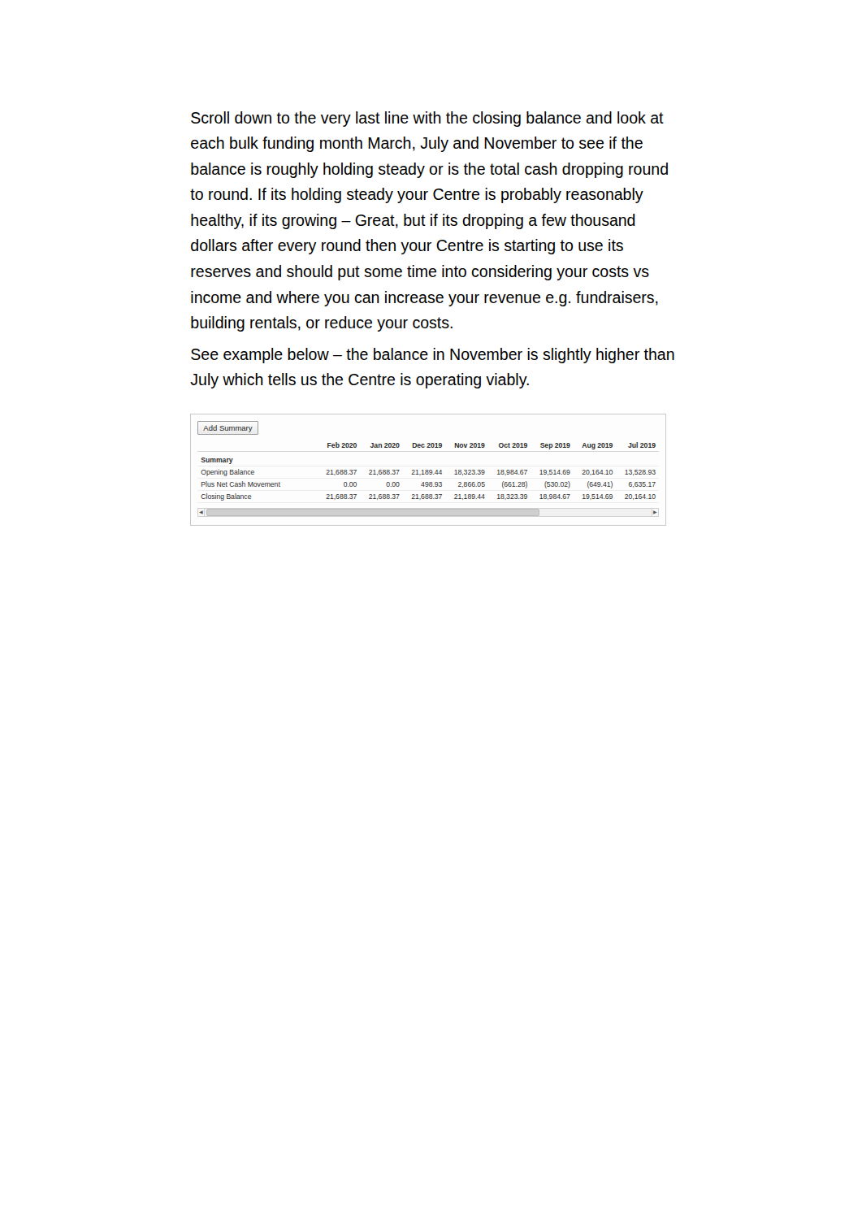Scroll down to the very last line with the closing balance and look at each bulk funding month March, July and November to see if the balance is roughly holding steady or is the total cash dropping round to round. If its holding steady your Centre is probably reasonably healthy, if its growing – Great, but if its dropping a few thousand dollars after every round then your Centre is starting to use its reserves and should put some time into considering your costs vs income and where you can increase your revenue e.g. fundraisers, building rentals, or reduce your costs.
See example below – the balance in November is slightly higher than July which tells us the Centre is operating viably.
Add Summary
| | Feb 2020 | Jan 2020 | Dec 2019 | Nov 2019 | Oct 2019 | Sep 2019 | Aug 2019 | Jul 2019 |
| --- | --- | --- | --- | --- | --- | --- | --- | --- |
| Summary | |
| Opening Balance | 21,688.37 | 21,688.37 | 21,189.44 | 18,323.39 | 18,984.67 | 19,514.69 | 20,164.10 | 13,528.93 |
| Plus Net Cash Movement | 0.00 | 0.00 | 498.93 | 2,866.05 | (661.28) | (530.02) | (649.41) | 6,635.17 |
| Closing Balance | 21,688.37 | 21,688.37 | 21,688.37 | 21,189.44 | 18,323.39 | 18,984.67 | 19,514.69 | 20,164.10 |
◀
▶